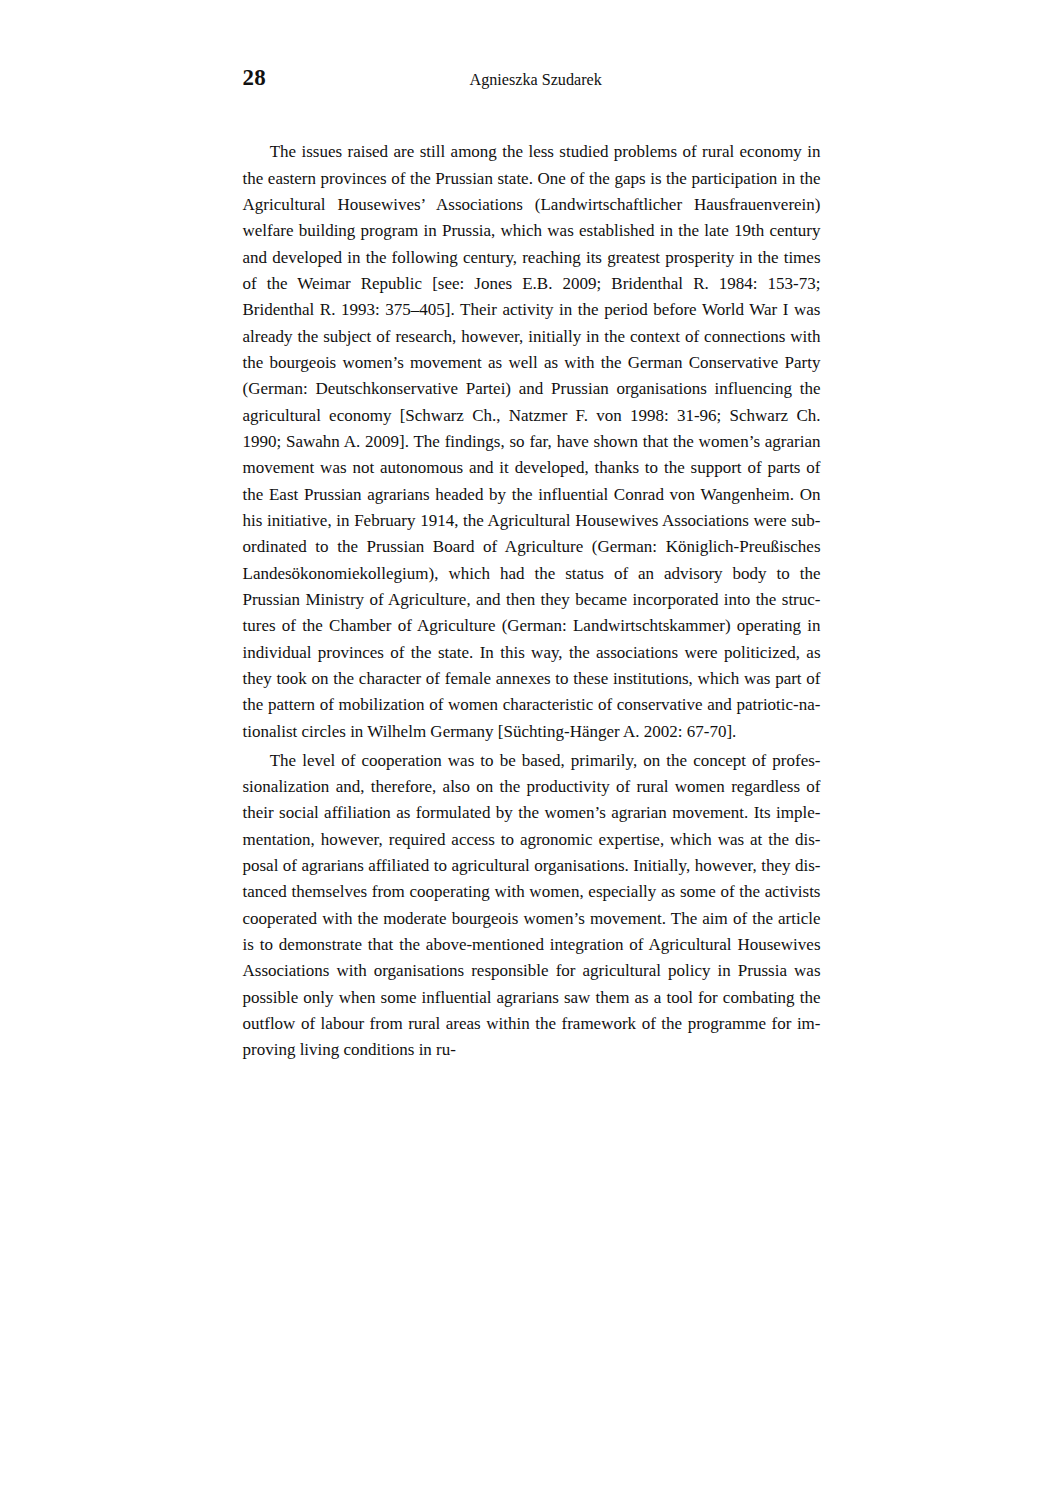28 Agnieszka Szudarek
The issues raised are still among the less studied problems of rural economy in the eastern provinces of the Prussian state. One of the gaps is the participation in the Agricultural Housewives’ Associations (Landwirtschaftlicher Hausfrauenverein) welfare building program in Prussia, which was established in the late 19th century and developed in the following century, reaching its greatest prosperity in the times of the Weimar Republic [see: Jones E.B. 2009; Bridenthal R. 1984: 153-73; Bridenthal R. 1993: 375–405]. Their activity in the period before World War I was already the subject of research, however, initially in the context of connections with the bourgeois women’s movement as well as with the German Conservative Party (German: Deutschkonservative Partei) and Prussian organisations influencing the agricultural economy [Schwarz Ch., Natzmer F. von 1998: 31-96; Schwarz Ch. 1990; Sawahn A. 2009]. The findings, so far, have shown that the women’s agrarian movement was not autonomous and it developed, thanks to the support of parts of the East Prussian agrarians headed by the influential Conrad von Wangenheim. On his initiative, in February 1914, the Agricultural Housewives Associations were subordinated to the Prussian Board of Agriculture (German: Königlich-Preußisches Landesökonomiekollegium), which had the status of an advisory body to the Prussian Ministry of Agriculture, and then they became incorporated into the structures of the Chamber of Agriculture (German: Landwirtschtskammer) operating in individual provinces of the state. In this way, the associations were politicized, as they took on the character of female annexes to these institutions, which was part of the pattern of mobilization of women characteristic of conservative and patriotic-nationalist circles in Wilhelm Germany [Süchting-Hänger A. 2002: 67-70].
The level of cooperation was to be based, primarily, on the concept of professionalization and, therefore, also on the productivity of rural women regardless of their social affiliation as formulated by the women’s agrarian movement. Its implementation, however, required access to agronomic expertise, which was at the disposal of agrarians affiliated to agricultural organisations. Initially, however, they distanced themselves from cooperating with women, especially as some of the activists cooperated with the moderate bourgeois women’s movement. The aim of the article is to demonstrate that the above-mentioned integration of Agricultural Housewives Associations with organisations responsible for agricultural policy in Prussia was possible only when some influential agrarians saw them as a tool for combating the outflow of labour from rural areas within the framework of the programme for improving living conditions in ru-